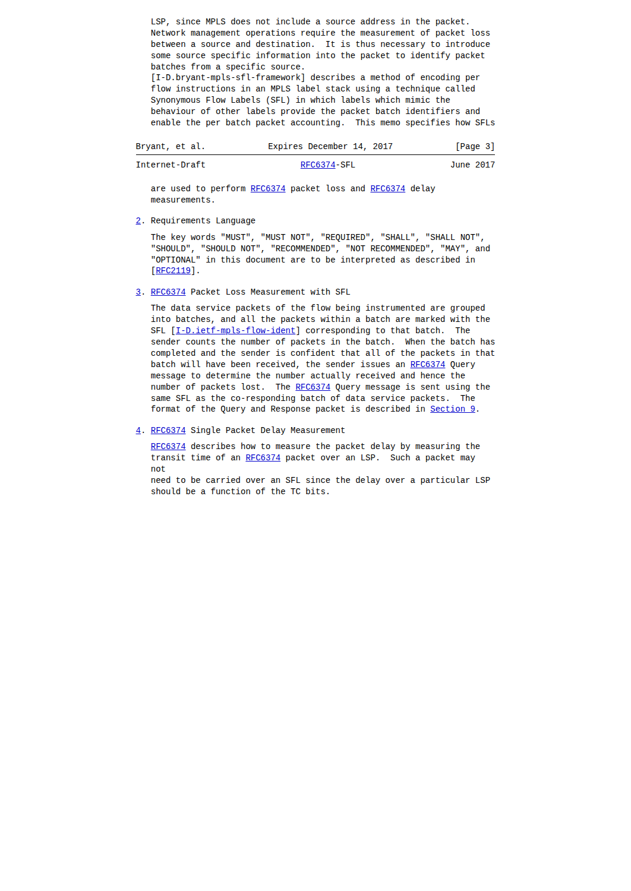LSP, since MPLS does not include a source address in the packet.
Network management operations require the measurement of packet loss
between a source and destination.  It is thus necessary to introduce
some source specific information into the packet to identify packet
batches from a specific source.
[I-D.bryant-mpls-sfl-framework] describes a method of encoding per
flow instructions in an MPLS label stack using a technique called
Synonymous Flow Labels (SFL) in which labels which mimic the
behaviour of other labels provide the packet batch identifiers and
enable the per batch packet accounting.  This memo specifies how SFLs
Bryant, et al. Expires December 14, 2017 [Page 3]
Internet-Draft RFC6374-SFL June 2017
are used to perform RFC6374 packet loss and RFC6374 delay
measurements.
2. Requirements Language
The key words "MUST", "MUST NOT", "REQUIRED", "SHALL", "SHALL NOT",
"SHOULD", "SHOULD NOT", "RECOMMENDED", "NOT RECOMMENDED", "MAY", and
"OPTIONAL" in this document are to be interpreted as described in
[RFC2119].
3. RFC6374 Packet Loss Measurement with SFL
The data service packets of the flow being instrumented are grouped
into batches, and all the packets within a batch are marked with the
SFL [I-D.ietf-mpls-flow-ident] corresponding to that batch.  The
sender counts the number of packets in the batch.  When the batch has
completed and the sender is confident that all of the packets in that
batch will have been received, the sender issues an RFC6374 Query
message to determine the number actually received and hence the
number of packets lost.  The RFC6374 Query message is sent using the
same SFL as the co-responding batch of data service packets.  The
format of the Query and Response packet is described in Section 9.
4. RFC6374 Single Packet Delay Measurement
RFC6374 describes how to measure the packet delay by measuring the
transit time of an RFC6374 packet over an LSP.  Such a packet may not
need to be carried over an SFL since the delay over a particular LSP
should be a function of the TC bits.